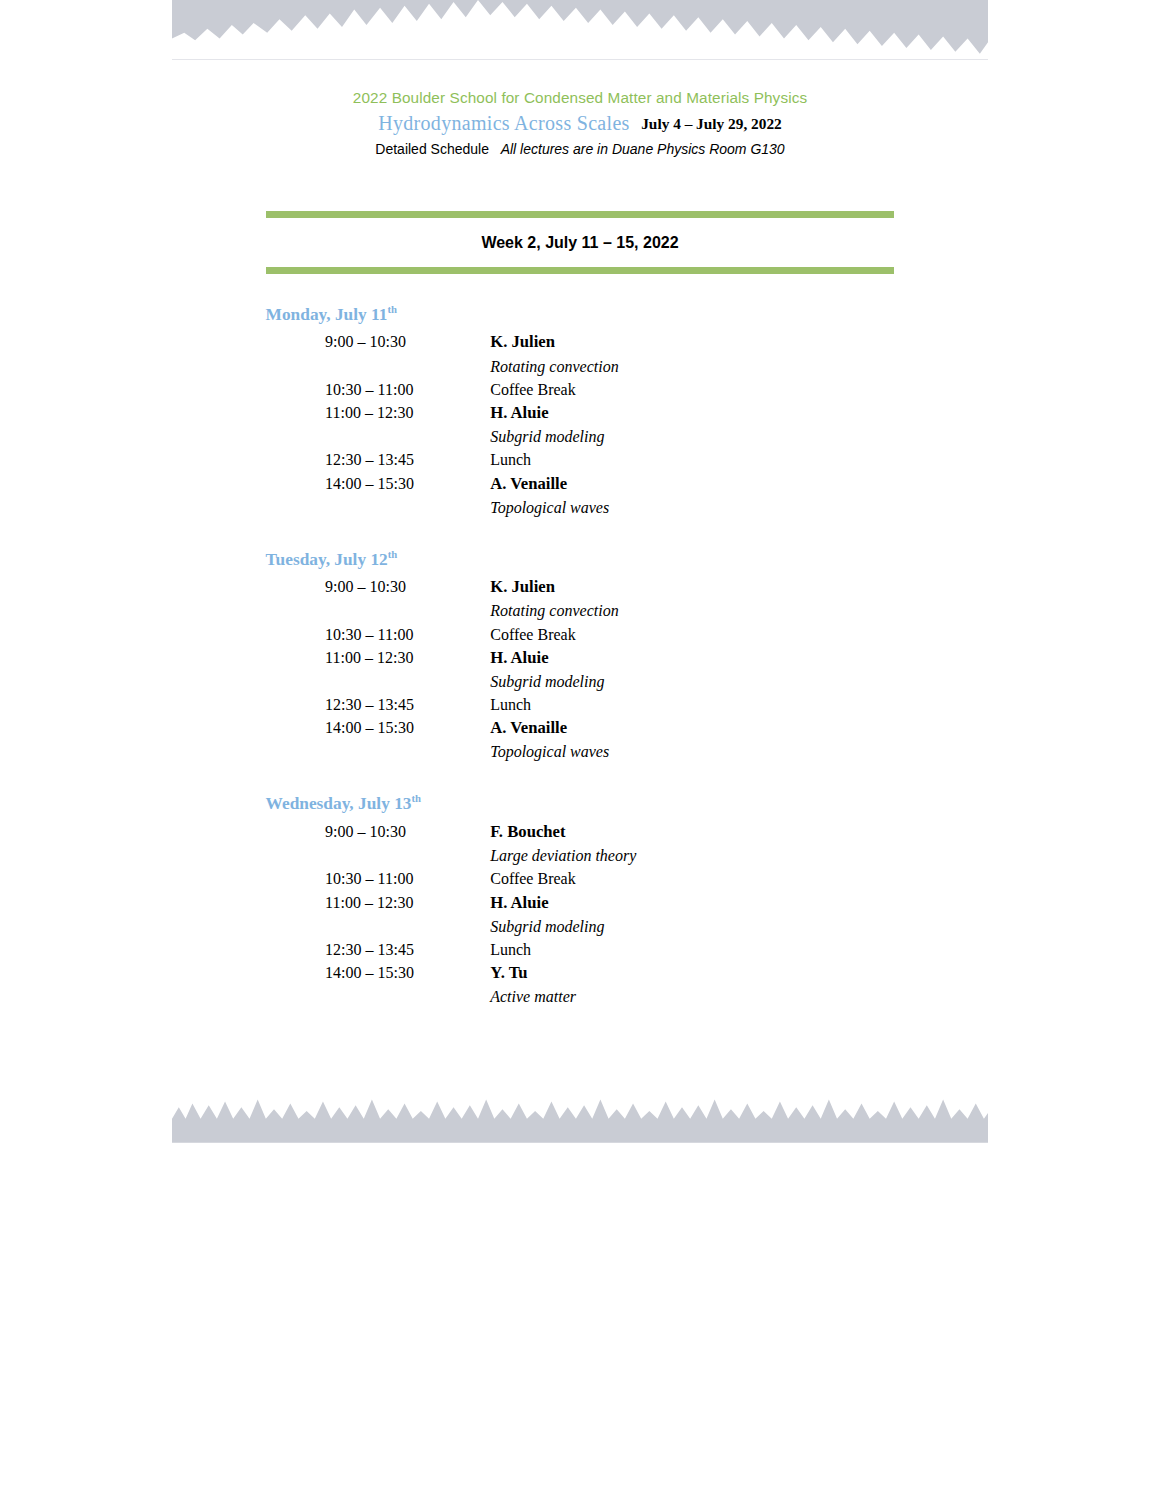2022 Boulder School for Condensed Matter and Materials Physics
Hydrodynamics Across Scales July 4 – July 29, 2022
Detailed Schedule All lectures are in Duane Physics Room G130
Week 2, July 11 – 15, 2022
Monday, July 11th
| 9:00 – 10:30 | K. Julien |
| | Rotating convection |
| 10:30 – 11:00 | Coffee Break |
| 11:00 – 12:30 | H. Aluie |
| | Subgrid modeling |
| 12:30 – 13:45 | Lunch |
| 14:00 – 15:30 | A. Venaille |
| | Topological waves |
Tuesday, July 12th
| 9:00 – 10:30 | K. Julien |
| | Rotating convection |
| 10:30 – 11:00 | Coffee Break |
| 11:00 – 12:30 | H. Aluie |
| | Subgrid modeling |
| 12:30 – 13:45 | Lunch |
| 14:00 – 15:30 | A. Venaille |
| | Topological waves |
Wednesday, July 13th
| 9:00 – 10:30 | F. Bouchet |
| | Large deviation theory |
| 10:30 – 11:00 | Coffee Break |
| 11:00 – 12:30 | H. Aluie |
| | Subgrid modeling |
| 12:30 – 13:45 | Lunch |
| 14:00 – 15:30 | Y. Tu |
| | Active matter |